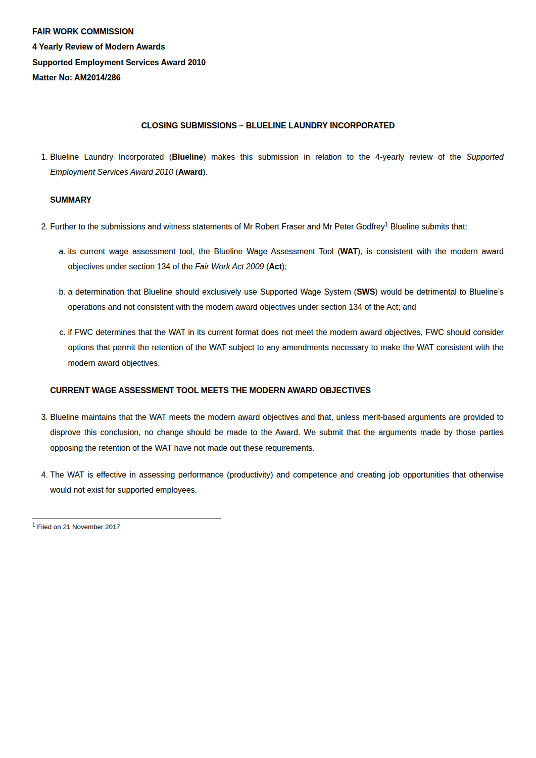FAIR WORK COMMISSION
4 Yearly Review of Modern Awards
Supported Employment Services Award 2010
Matter No: AM2014/286
CLOSING SUBMISSIONS – BLUELINE LAUNDRY INCORPORATED
Blueline Laundry Incorporated (Blueline) makes this submission in relation to the 4-yearly review of the Supported Employment Services Award 2010 (Award).
SUMMARY
Further to the submissions and witness statements of Mr Robert Fraser and Mr Peter Godfrey1 Blueline submits that:
its current wage assessment tool, the Blueline Wage Assessment Tool (WAT), is consistent with the modern award objectives under section 134 of the Fair Work Act 2009 (Act);
a determination that Blueline should exclusively use Supported Wage System (SWS) would be detrimental to Blueline’s operations and not consistent with the modern award objectives under section 134 of the Act; and
if FWC determines that the WAT in its current format does not meet the modern award objectives, FWC should consider options that permit the retention of the WAT subject to any amendments necessary to make the WAT consistent with the modern award objectives.
CURRENT WAGE ASSESSMENT TOOL MEETS THE MODERN AWARD OBJECTIVES
Blueline maintains that the WAT meets the modern award objectives and that, unless merit-based arguments are provided to disprove this conclusion, no change should be made to the Award. We submit that the arguments made by those parties opposing the retention of the WAT have not made out these requirements.
The WAT is effective in assessing performance (productivity) and competence and creating job opportunities that otherwise would not exist for supported employees.
1 Filed on 21 November 2017